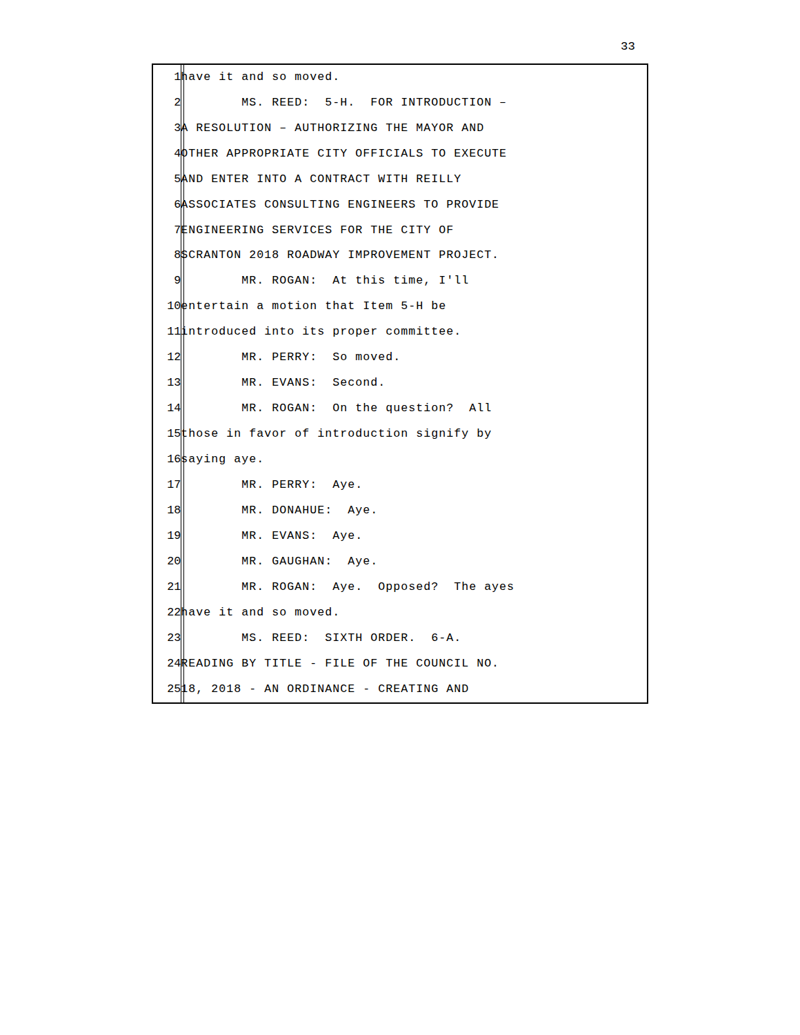33
| 1 | have it and so moved. |
| 2 | MS. REED: 5-H. FOR INTRODUCTION – |
| 3 | A RESOLUTION – AUTHORIZING THE MAYOR AND |
| 4 | OTHER APPROPRIATE CITY OFFICIALS TO EXECUTE |
| 5 | AND ENTER INTO A CONTRACT WITH REILLY |
| 6 | ASSOCIATES CONSULTING ENGINEERS TO PROVIDE |
| 7 | ENGINEERING SERVICES FOR THE CITY OF |
| 8 | SCRANTON 2018 ROADWAY IMPROVEMENT PROJECT. |
| 9 | MR. ROGAN: At this time, I'll |
| 10 | entertain a motion that Item 5-H be |
| 11 | introduced into its proper committee. |
| 12 | MR. PERRY: So moved. |
| 13 | MR. EVANS: Second. |
| 14 | MR. ROGAN: On the question? All |
| 15 | those in favor of introduction signify by |
| 16 | saying aye. |
| 17 | MR. PERRY: Aye. |
| 18 | MR. DONAHUE: Aye. |
| 19 | MR. EVANS: Aye. |
| 20 | MR. GAUGHAN: Aye. |
| 21 | MR. ROGAN: Aye. Opposed? The ayes |
| 22 | have it and so moved. |
| 23 | MS. REED: SIXTH ORDER. 6-A. |
| 24 | READING BY TITLE - FILE OF THE COUNCIL NO. |
| 25 | 18, 2018 - AN ORDINANCE - CREATING AND |